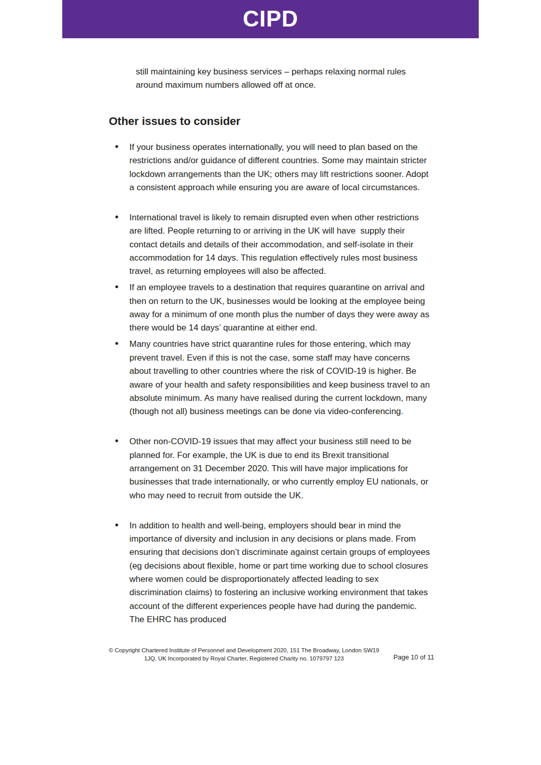CIPD
still maintaining key business services – perhaps relaxing normal rules around maximum numbers allowed off at once.
Other issues to consider
If your business operates internationally, you will need to plan based on the restrictions and/or guidance of different countries. Some may maintain stricter lockdown arrangements than the UK; others may lift restrictions sooner. Adopt a consistent approach while ensuring you are aware of local circumstances.
International travel is likely to remain disrupted even when other restrictions are lifted. People returning to or arriving in the UK will have supply their contact details and details of their accommodation, and self-isolate in their accommodation for 14 days. This regulation effectively rules most business travel, as returning employees will also be affected.
If an employee travels to a destination that requires quarantine on arrival and then on return to the UK, businesses would be looking at the employee being away for a minimum of one month plus the number of days they were away as there would be 14 days’ quarantine at either end.
Many countries have strict quarantine rules for those entering, which may prevent travel. Even if this is not the case, some staff may have concerns about travelling to other countries where the risk of COVID-19 is higher. Be aware of your health and safety responsibilities and keep business travel to an absolute minimum. As many have realised during the current lockdown, many (though not all) business meetings can be done via video-conferencing.
Other non-COVID-19 issues that may affect your business still need to be planned for. For example, the UK is due to end its Brexit transitional arrangement on 31 December 2020. This will have major implications for businesses that trade internationally, or who currently employ EU nationals, or who may need to recruit from outside the UK.
In addition to health and well-being, employers should bear in mind the importance of diversity and inclusion in any decisions or plans made. From ensuring that decisions don’t discriminate against certain groups of employees (eg decisions about flexible, home or part time working due to school closures where women could be disproportionately affected leading to sex discrimination claims) to fostering an inclusive working environment that takes account of the different experiences people have had during the pandemic. The EHRC has produced
© Copyright Chartered Institute of Personnel and Development 2020, 151 The Broadway, London SW19 1JQ, UK Incorporated by Royal Charter, Registered Charity no. 1079797 123
Page 10 of 11